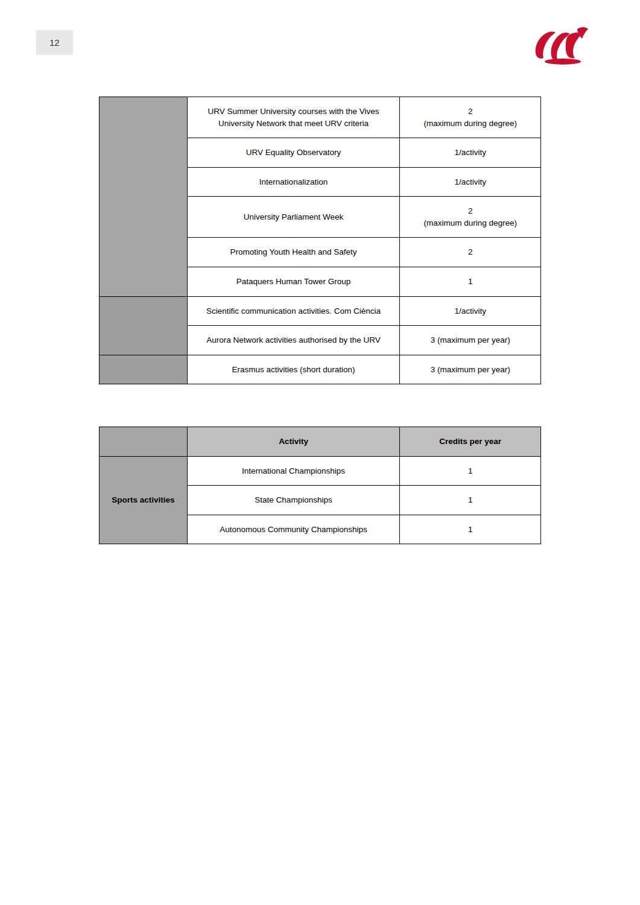12
| | URV Summer University courses with the Vives University Network that meet URV criteria | 2 (maximum during degree) |
| URV Equality Observatory | 1/activity |
| Internationalization | 1/activity |
| University Parliament Week | 2 (maximum during degree) |
| Promoting Youth Health and Safety | 2 |
| Pataquers Human Tower Group | 1 |
| | Scientific communication activities. Com Ciència | 1/activity |
| Aurora Network activities authorised by the URV | 3 (maximum per year) |
| | Erasmus activities (short duration) | 3 (maximum per year) |
| | Activity | Credits per year |
| --- | --- | --- |
| Sports activities | International Championships | 1 |
| State Championships | 1 |
| Autonomous Community Championships | 1 |